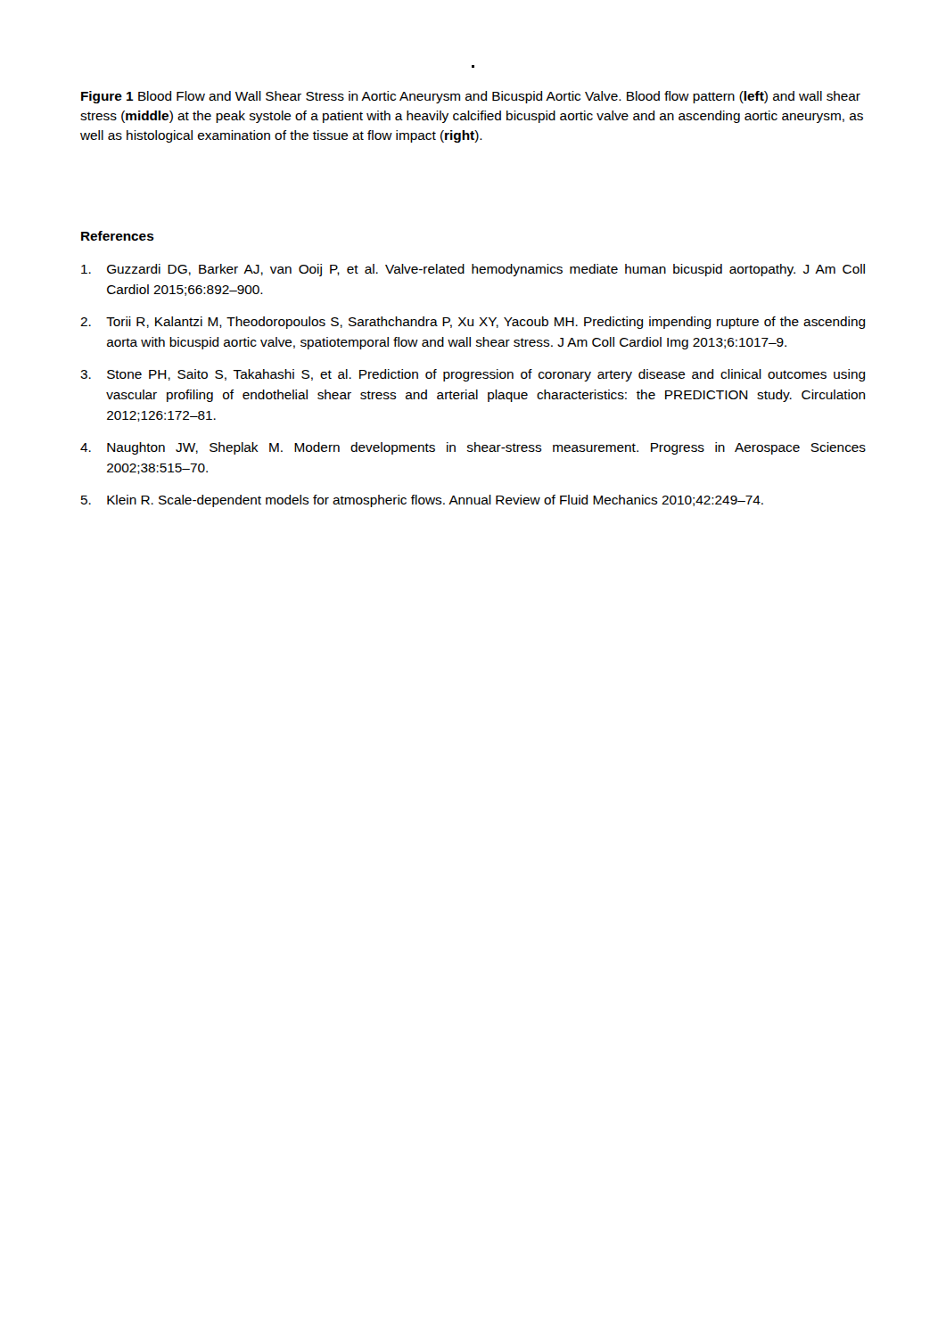Figure 1 Blood Flow and Wall Shear Stress in Aortic Aneurysm and Bicuspid Aortic Valve. Blood flow pattern (left) and wall shear stress (middle) at the peak systole of a patient with a heavily calcified bicuspid aortic valve and an ascending aortic aneurysm, as well as histological examination of the tissue at flow impact (right).
References
Guzzardi DG, Barker AJ, van Ooij P, et al. Valve-related hemodynamics mediate human bicuspid aortopathy. J Am Coll Cardiol 2015;66:892–900.
Torii R, Kalantzi M, Theodoropoulos S, Sarathchandra P, Xu XY, Yacoub MH. Predicting impending rupture of the ascending aorta with bicuspid aortic valve, spatiotemporal flow and wall shear stress. J Am Coll Cardiol Img 2013;6:1017–9.
Stone PH, Saito S, Takahashi S, et al. Prediction of progression of coronary artery disease and clinical outcomes using vascular profiling of endothelial shear stress and arterial plaque characteristics: the PREDICTION study. Circulation 2012;126:172–81.
Naughton JW, Sheplak M. Modern developments in shear-stress measurement. Progress in Aerospace Sciences 2002;38:515–70.
Klein R. Scale-dependent models for atmospheric flows. Annual Review of Fluid Mechanics 2010;42:249–74.